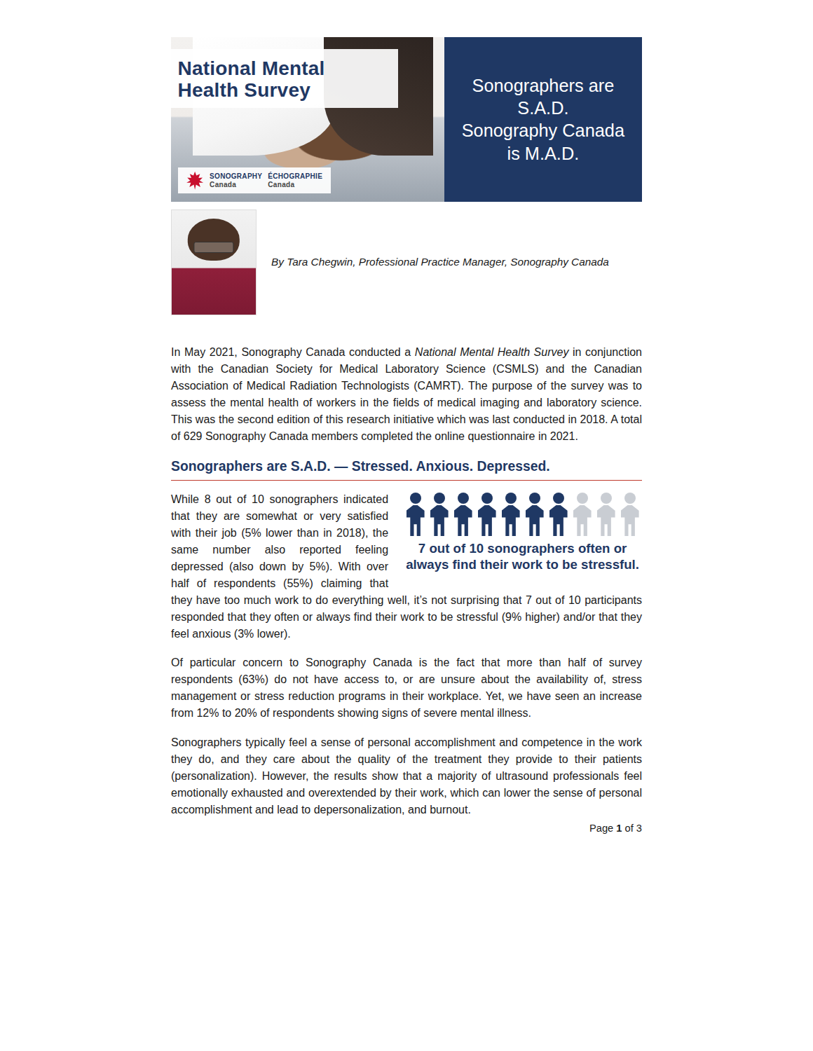National Mental
Health Survey
SONOGRAPHY
Canada
ÉCHOGRAPHIE
Canada
Sonographers are S.A.D.
Sonography Canada is M.A.D.
By Tara Chegwin, Professional Practice Manager, Sonography Canada
In May 2021, Sonography Canada conducted a National Mental Health Survey in conjunction with the Canadian Society for Medical Laboratory Science (CSMLS) and the Canadian Association of Medical Radiation Technologists (CAMRT). The purpose of the survey was to assess the mental health of workers in the fields of medical imaging and laboratory science. This was the second edition of this research initiative which was last conducted in 2018. A total of 629 Sonography Canada members completed the online questionnaire in 2021.
Sonographers are S.A.D. — Stressed. Anxious. Depressed.
7 out of 10 sonographers often or always find their work to be stressful.
While 8 out of 10 sonographers indicated that they are somewhat or very satisfied with their job (5% lower than in 2018), the same number also reported feeling depressed (also down by 5%). With over half of respondents (55%) claiming that they have too much work to do everything well, it’s not surprising that 7 out of 10 participants responded that they often or always find their work to be stressful (9% higher) and/or that they feel anxious (3% lower).
Of particular concern to Sonography Canada is the fact that more than half of survey respondents (63%) do not have access to, or are unsure about the availability of, stress management or stress reduction programs in their workplace. Yet, we have seen an increase from 12% to 20% of respondents showing signs of severe mental illness.
Sonographers typically feel a sense of personal accomplishment and competence in the work they do, and they care about the quality of the treatment they provide to their patients (personalization). However, the results show that a majority of ultrasound professionals feel emotionally exhausted and overextended by their work, which can lower the sense of personal accomplishment and lead to depersonalization, and burnout.
Page 1 of 3